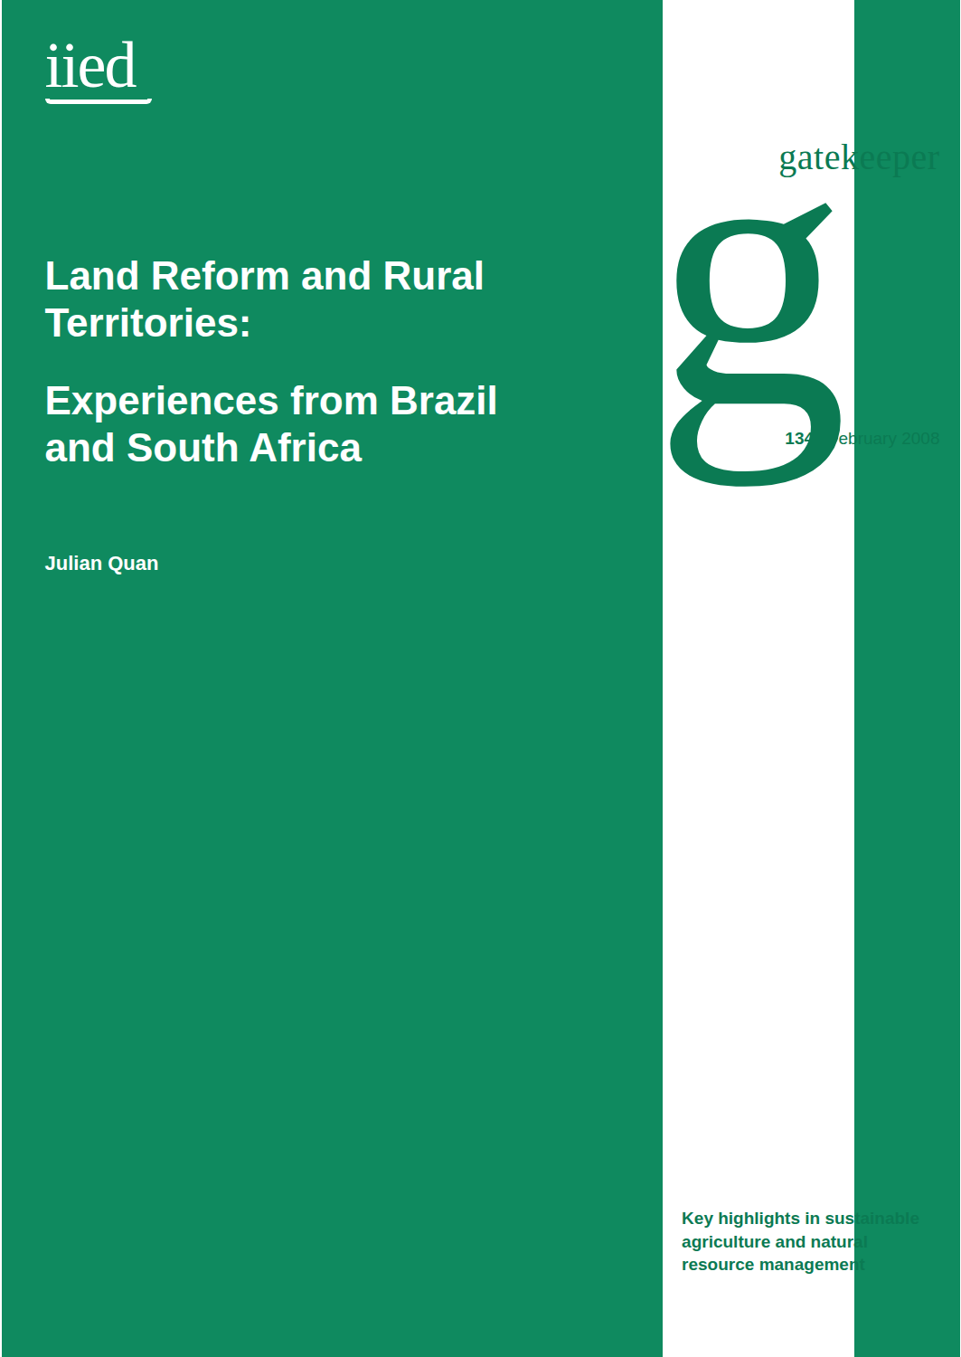iied
Land Reform and Rural Territories: Experiences from Brazil and South Africa
Julian Quan
gatekeeper
g
134 : February 2008
Key highlights in sustainable agriculture and natural resource management